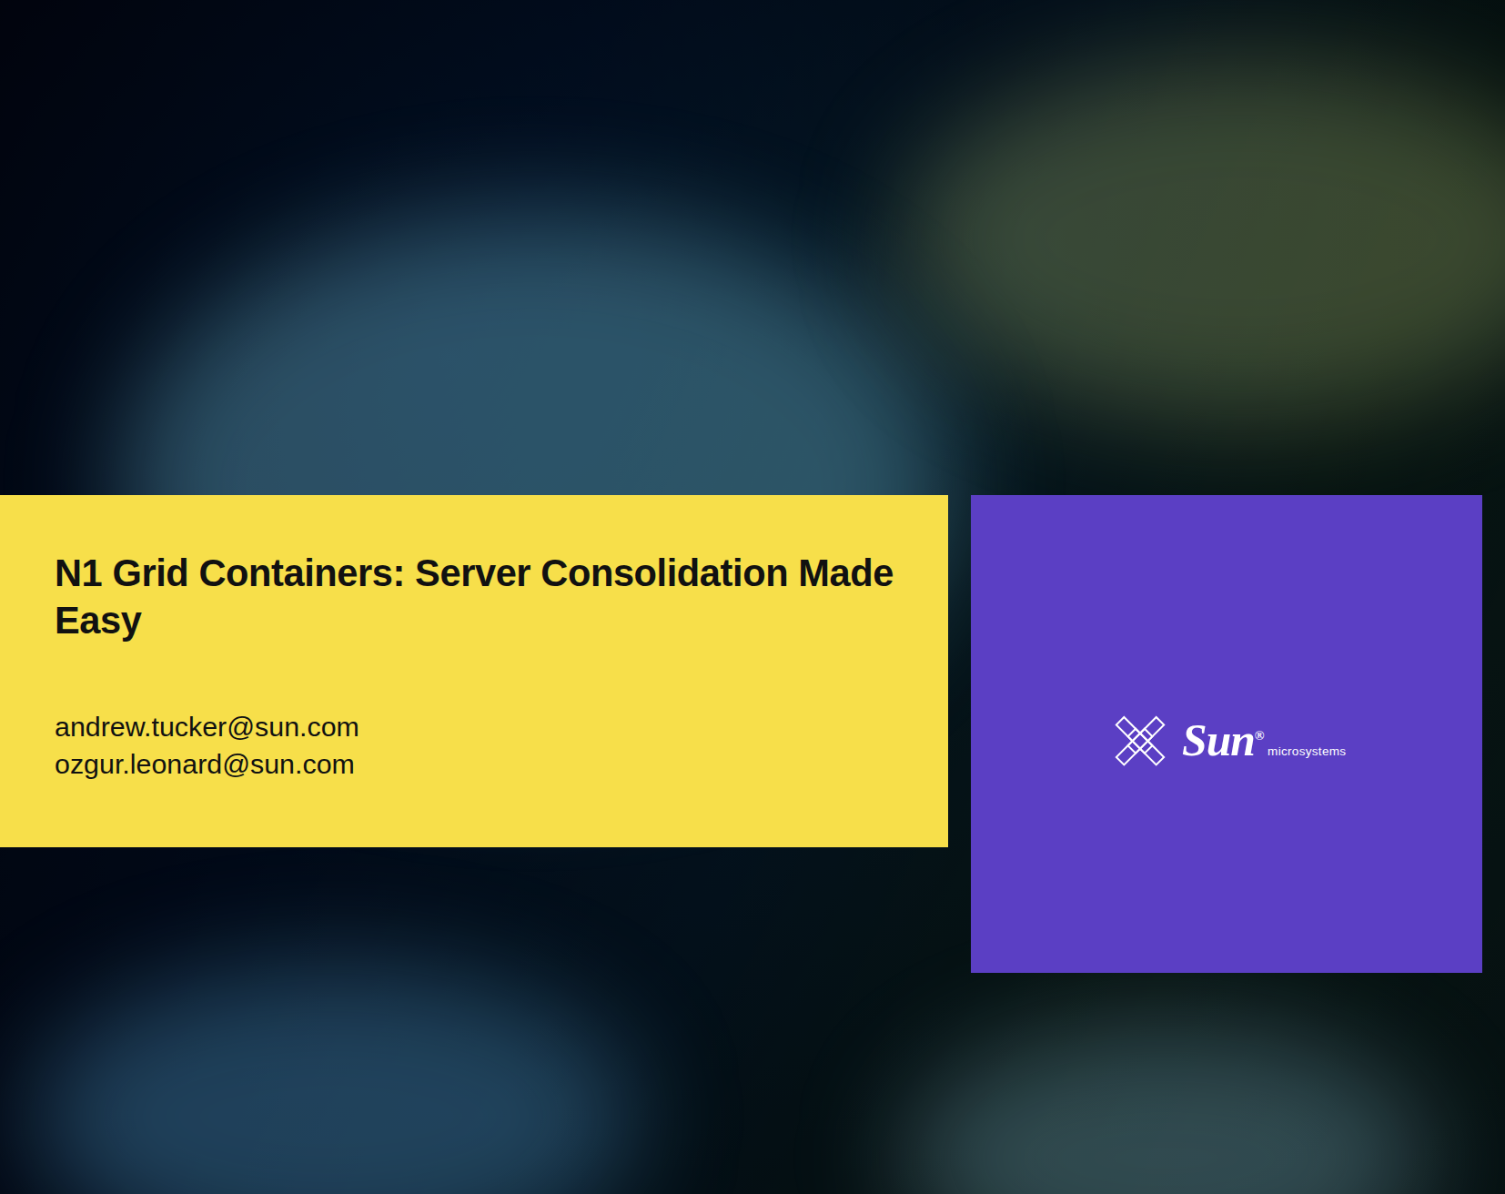N1 Grid Containers: Server Consolidation Made Easy
andrew.tucker@sun.com
ozgur.leonard@sun.com
Sun® microsystems